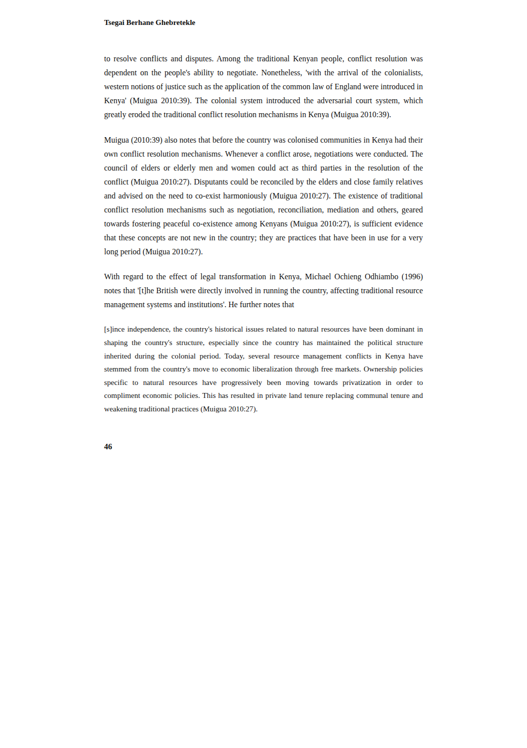Tsegai Berhane Ghebretekle
to resolve conflicts and disputes. Among the traditional Kenyan people, conflict resolution was dependent on the people's ability to negotiate. Nonetheless, 'with the arrival of the colonialists, western notions of justice such as the application of the common law of England were introduced in Kenya' (Muigua 2010:39). The colonial system introduced the adversarial court system, which greatly eroded the traditional conflict resolution mechanisms in Kenya (Muigua 2010:39).
Muigua (2010:39) also notes that before the country was colonised communities in Kenya had their own conflict resolution mechanisms. Whenever a conflict arose, negotiations were conducted. The council of elders or elderly men and women could act as third parties in the resolution of the conflict (Muigua 2010:27). Disputants could be reconciled by the elders and close family relatives and advised on the need to co-exist harmoniously (Muigua 2010:27). The existence of traditional conflict resolution mechanisms such as negotiation, reconciliation, mediation and others, geared towards fostering peaceful co-existence among Kenyans (Muigua 2010:27), is sufficient evidence that these concepts are not new in the country; they are practices that have been in use for a very long period (Muigua 2010:27).
With regard to the effect of legal transformation in Kenya, Michael Ochieng Odhiambo (1996) notes that '[t]he British were directly involved in running the country, affecting traditional resource management systems and institutions'. He further notes that
[s]ince independence, the country's historical issues related to natural resources have been dominant in shaping the country's structure, especially since the country has maintained the political structure inherited during the colonial period. Today, several resource management conflicts in Kenya have stemmed from the country's move to economic liberalization through free markets. Ownership policies specific to natural resources have progressively been moving towards privatization in order to compliment economic policies. This has resulted in private land tenure replacing communal tenure and weakening traditional practices (Muigua 2010:27).
46